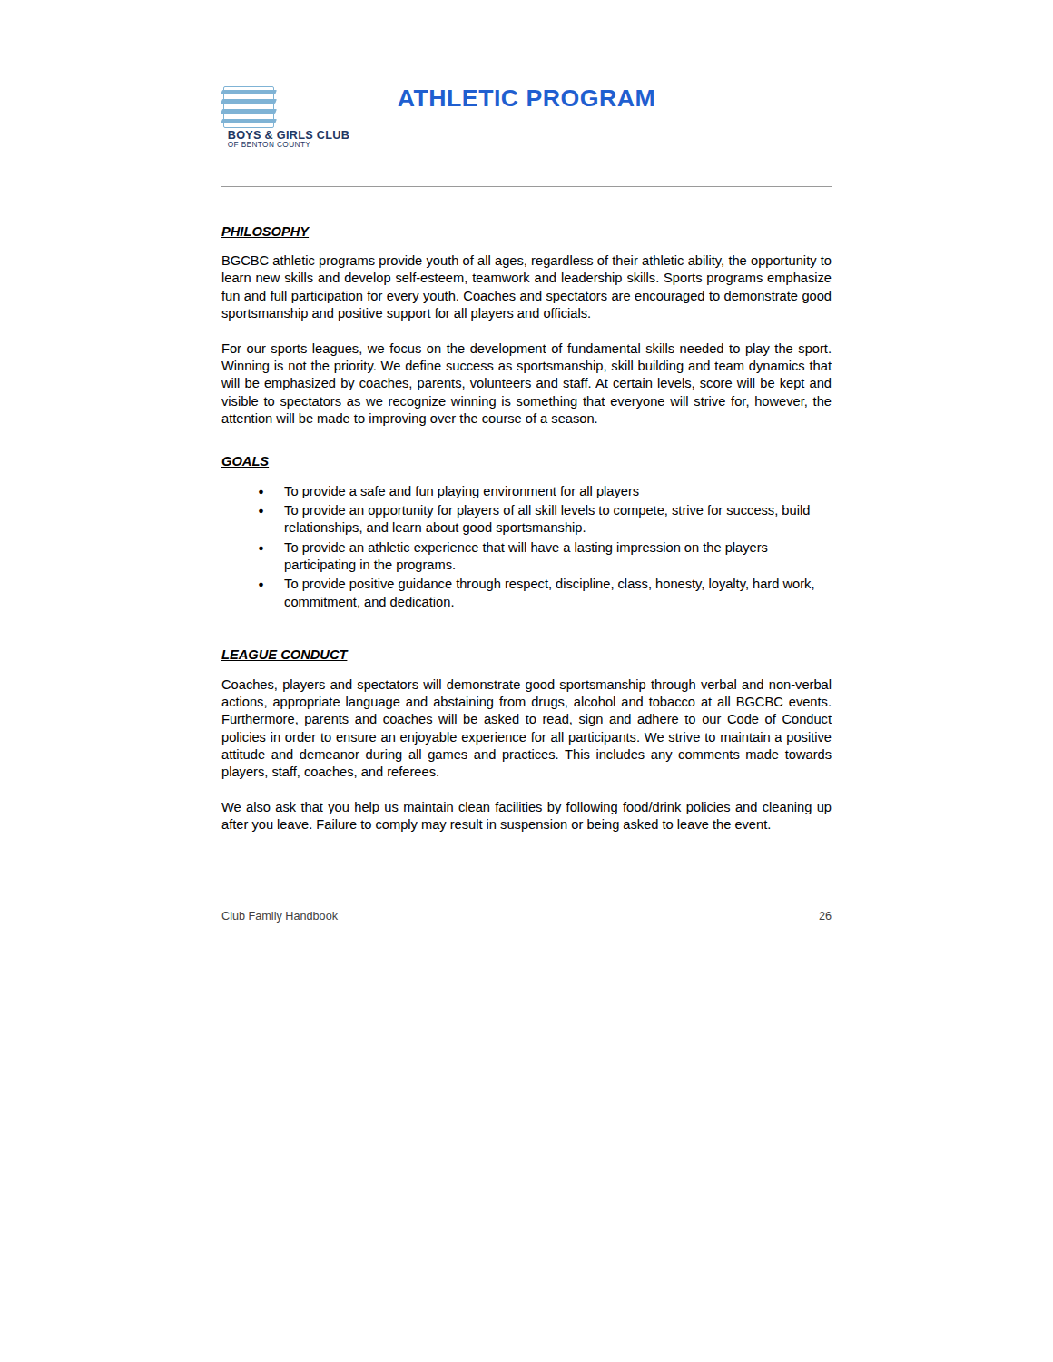BOYS & GIRLS CLUB
OF BENTON COUNTY
ATHLETIC PROGRAM
PHILOSOPHY
BGCBC athletic programs provide youth of all ages, regardless of their athletic ability, the opportunity to learn new skills and develop self-esteem, teamwork and leadership skills. Sports programs emphasize fun and full participation for every youth. Coaches and spectators are encouraged to demonstrate good sportsmanship and positive support for all players and officials.
For our sports leagues, we focus on the development of fundamental skills needed to play the sport. Winning is not the priority. We define success as sportsmanship, skill building and team dynamics that will be emphasized by coaches, parents, volunteers and staff. At certain levels, score will be kept and visible to spectators as we recognize winning is something that everyone will strive for, however, the attention will be made to improving over the course of a season.
GOALS
To provide a safe and fun playing environment for all players
To provide an opportunity for players of all skill levels to compete, strive for success, build relationships, and learn about good sportsmanship.
To provide an athletic experience that will have a lasting impression on the players participating in the programs.
To provide positive guidance through respect, discipline, class, honesty, loyalty, hard work, commitment, and dedication.
LEAGUE CONDUCT
Coaches, players and spectators will demonstrate good sportsmanship through verbal and non-verbal actions, appropriate language and abstaining from drugs, alcohol and tobacco at all BGCBC events. Furthermore, parents and coaches will be asked to read, sign and adhere to our Code of Conduct policies in order to ensure an enjoyable experience for all participants. We strive to maintain a positive attitude and demeanor during all games and practices. This includes any comments made towards players, staff, coaches, and referees.
We also ask that you help us maintain clean facilities by following food/drink policies and cleaning up after you leave. Failure to comply may result in suspension or being asked to leave the event.
Club Family Handbook 26